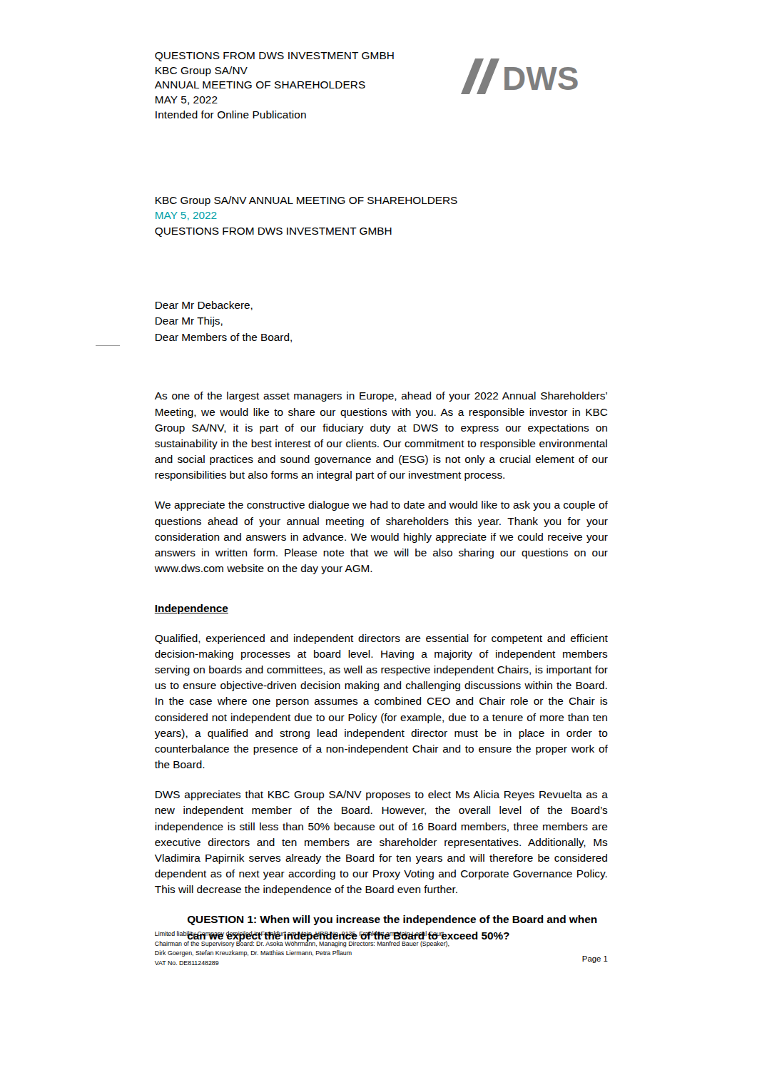QUESTIONS FROM DWS INVESTMENT GMBH
KBC Group SA/NV
ANNUAL MEETING OF SHAREHOLDERS
MAY 5, 2022
Intended for Online Publication
DWS DWS
KBC Group SA/NV ANNUAL MEETING OF SHAREHOLDERS
MAY 5, 2022
QUESTIONS FROM DWS INVESTMENT GMBH
Dear Mr Debackere,
Dear Mr Thijs,
Dear Members of the Board,
As one of the largest asset managers in Europe, ahead of your 2022 Annual Shareholders’ Meeting, we would like to share our questions with you. As a responsible investor in KBC Group SA/NV, it is part of our fiduciary duty at DWS to express our expectations on sustainability in the best interest of our clients. Our commitment to responsible environmental and social practices and sound governance and (ESG) is not only a crucial element of our responsibilities but also forms an integral part of our investment process.
We appreciate the constructive dialogue we had to date and would like to ask you a couple of questions ahead of your annual meeting of shareholders this year. Thank you for your consideration and answers in advance. We would highly appreciate if we could receive your answers in written form. Please note that we will be also sharing our questions on our www.dws.com website on the day your AGM.
Independence
Qualified, experienced and independent directors are essential for competent and efficient decision-making processes at board level. Having a majority of independent members serving on boards and committees, as well as respective independent Chairs, is important for us to ensure objective-driven decision making and challenging discussions within the Board. In the case where one person assumes a combined CEO and Chair role or the Chair is considered not independent due to our Policy (for example, due to a tenure of more than ten years), a qualified and strong lead independent director must be in place in order to counterbalance the presence of a non-independent Chair and to ensure the proper work of the Board.
DWS appreciates that KBC Group SA/NV proposes to elect Ms Alicia Reyes Revuelta as a new independent member of the Board. However, the overall level of the Board’s independence is still less than 50% because out of 16 Board members, three members are executive directors and ten members are shareholder representatives. Additionally, Ms Vladimira Papirnik serves already the Board for ten years and will therefore be considered dependent as of next year according to our Proxy Voting and Corporate Governance Policy. This will decrease the independence of the Board even further.
QUESTION 1: When will you increase the independence of the Board and when can we expect the independence of the Board to exceed 50%?
Limited liability Company domiciled in Frankfurt am Main, HRB No. 9135, Frankfurt am Main Local Court
Chairman of the Supervisory Board: Dr. Asoka Wöhrmann, Managing Directors: Manfred Bauer (Speaker),
Dirk Goergen, Stefan Kreuzkamp, Dr. Matthias Liermann, Petra Pflaum
VAT No. DE811248289
Page 1